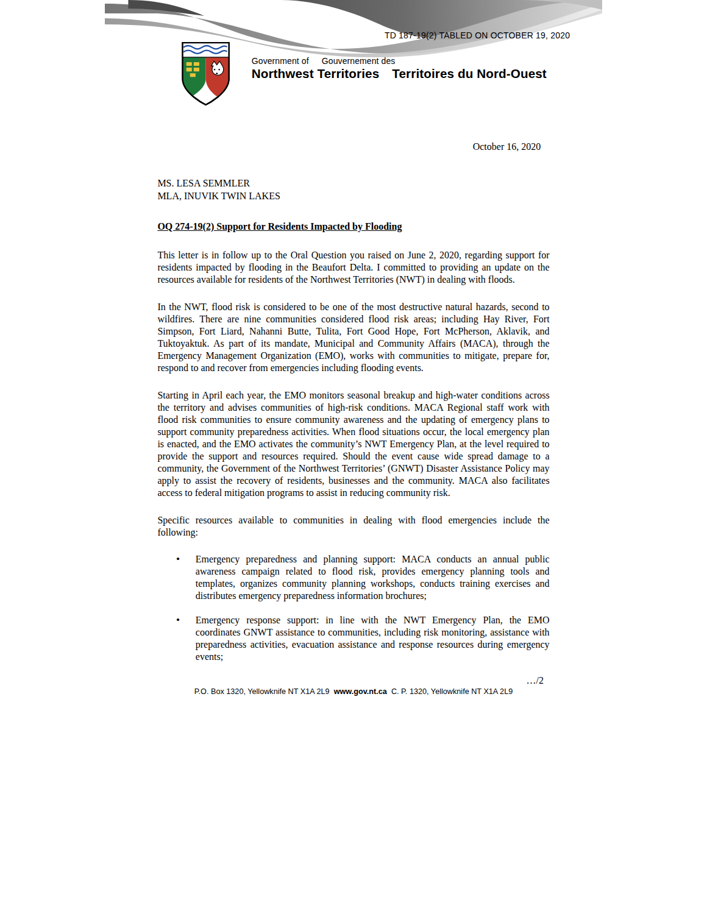TD 187-19(2) TABLED ON OCTOBER 19, 2020
Government of Gouvernement des
Northwest Territories Territoires du Nord-Ouest
October 16, 2020
MS. LESA SEMMLER
MLA, INUVIK TWIN LAKES
OQ 274-19(2) Support for Residents Impacted by Flooding
This letter is in follow up to the Oral Question you raised on June 2, 2020, regarding support for residents impacted by flooding in the Beaufort Delta. I committed to providing an update on the resources available for residents of the Northwest Territories (NWT) in dealing with floods.
In the NWT, flood risk is considered to be one of the most destructive natural hazards, second to wildfires. There are nine communities considered flood risk areas; including Hay River, Fort Simpson, Fort Liard, Nahanni Butte, Tulita, Fort Good Hope, Fort McPherson, Aklavik, and Tuktoyaktuk. As part of its mandate, Municipal and Community Affairs (MACA), through the Emergency Management Organization (EMO), works with communities to mitigate, prepare for, respond to and recover from emergencies including flooding events.
Starting in April each year, the EMO monitors seasonal breakup and high-water conditions across the territory and advises communities of high-risk conditions. MACA Regional staff work with flood risk communities to ensure community awareness and the updating of emergency plans to support community preparedness activities. When flood situations occur, the local emergency plan is enacted, and the EMO activates the community’s NWT Emergency Plan, at the level required to provide the support and resources required. Should the event cause wide spread damage to a community, the Government of the Northwest Territories’ (GNWT) Disaster Assistance Policy may apply to assist the recovery of residents, businesses and the community. MACA also facilitates access to federal mitigation programs to assist in reducing community risk.
Specific resources available to communities in dealing with flood emergencies include the following:
Emergency preparedness and planning support: MACA conducts an annual public awareness campaign related to flood risk, provides emergency planning tools and templates, organizes community planning workshops, conducts training exercises and distributes emergency preparedness information brochures;
Emergency response support: in line with the NWT Emergency Plan, the EMO coordinates GNWT assistance to communities, including risk monitoring, assistance with preparedness activities, evacuation assistance and response resources during emergency events;
…/2
P.O. Box 1320, Yellowknife NT X1A 2L9 www.gov.nt.ca C. P. 1320, Yellowknife NT X1A 2L9